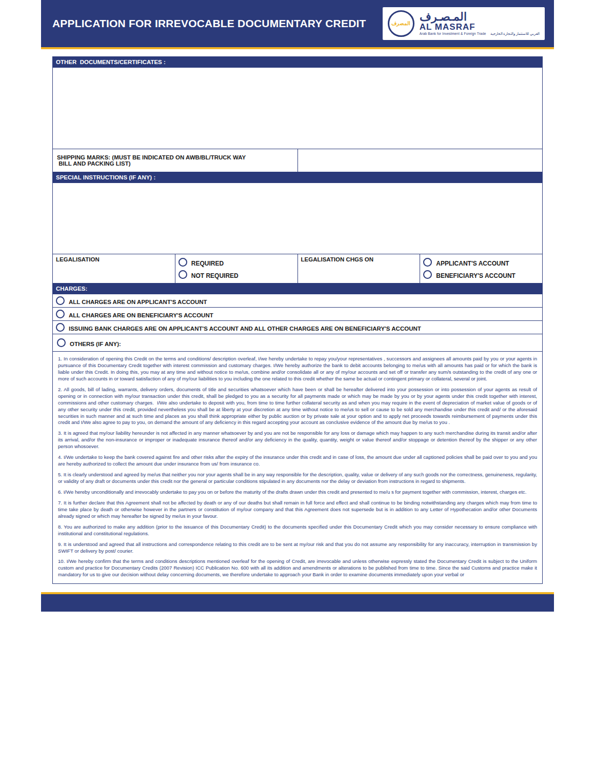Application for Irrevocable Documentary Credit
المصرف
المـصـرف
AL MASRAF
Arab Bank for Investment & Foreign Trade العربي للاستثمار والتجارة الخارجية
| Other Documents/Certificates : |
| Shipping Marks: (Must be indicated on AWB/BL/Truck Way Bill and Packing List) | |
| Special Instructions (If Any) : |
| Legalisation | Required Not Required | Legalisation Chgs On | Applicant's Account Beneficiary's Account |
| Charges: |
| All Charges are on Applicant's Account |
| All Charges are on Beneficiary's Account |
| Issuing Bank Charges are on Applicant's Account and all other charges are on Beneficiary's Account |
| Others (If Any): |
1. In consideration of opening this Credit on the terms and conditions/ description overleaf, I/we hereby undertake to repay you/your representatives , successors and assignees all amounts paid by you or your agents in pursuance of this Documentary Credit together with interest commission and customary charges. I/We hereby authorize the bank to debit accounts belonging to me/us with all amounts has paid or for which the bank is liable under this Credit. In doing this, you may at any time and without notice to me/us, combine and/or consolidate all or any of my/our accounts and set off or transfer any sum/s outstanding to the credit of any one or more of such accounts in or toward satisfaction of any of my/our liabilities to you including the one related to this credit whether the same be actual or contingent primary or collateral, several or joint.
2. All goods, bill of lading, warrants, delivery orders, documents of title and securities whatsoever which have been or shall be hereafter delivered into your possession or into possession of your agents as result of opening or in connection with my/our transaction under this credit, shall be pledged to you as a security for all payments made or which may be made by you or by your agents under this credit together with interest, commissions and other customary charges. I/We also undertake to deposit with you, from time to time further collateral security as and when you may require in the event of depreciation of market value of goods or of any other security under this credit, provided nevertheless you shall be at liberty at your discretion at any time without notice to me/us to sell or cause to be sold any merchandise under this credit and/ or the aforesaid securities in such manner and at such time and places as you shall think appropriate either by public auction or by private sale at your option and to apply net proceeds towards reimbursement of payments under this credit and I/We also agree to pay to you, on demand the amount of any deficiency in this regard accepting your account as conclusive evidence of the amount due by me/us to you .
3. It is agreed that my/our liability hereunder is not affected in any manner whatsoever by and you are not be responsible for any loss or damage which may happen to any such merchandise during its transit and/or after its arrival, and/or the non-insurance or improper or inadequate insurance thereof and/or any deficiency in the quality, quantity, weight or value thereof and/or stoppage or detention thereof by the shipper or any other person whosoever.
4. I/We undertake to keep the bank covered against fire and other risks after the expiry of the insurance under this credit and in case of loss, the amount due under all captioned policies shall be paid over to you and you are hereby authorized to collect the amount due under insurance from us/ from insurance co.
5. It is clearly understood and agreed by me/us that neither you nor your agents shall be in any way responsible for the description, quality, value or delivery of any such goods nor the correctness, genuineness, regularity, or validity of any draft or documents under this credit nor the general or particular conditions stipulated in any documents nor the delay or deviation from instructions in regard to shipments.
6. I/We hereby unconditionally and irrevocably undertake to pay you on or before the maturity of the drafts drawn under this credit and presented to me/u s for payment together with commission, interest, charges etc.
7. It is further declare that this Agreement shall not be affected by death or any of our deaths but shall remain in full force and effect and shall continue to be binding notwithstanding any charges which may from time to time take place by death or otherwise however in the partners or constitution of my/our company and that this Agreement does not supersede but is in addition to any Letter of Hypothecation and/or other Documents already signed or which may hereafter be signed by me/us in your favour.
8. You are authorized to make any addition (prior to the issuance of this Documentary Credit) to the documents specified under this Documentary Credit which you may consider necessary to ensure compliance with institutional and constitutional regulations.
9. It is understood and agreed that all instructions and correspondence relating to this credit are to be sent at my/our risk and that you do not assume any responsibility for any inaccuracy, interruption in transmission by SWIFT or delivery by post/ courier.
10. I/We hereby confirm that the terms and conditions descriptions mentioned overleaf for the opening of Credit, are irrevocable and unless otherwise expressly stated the Documentary Credit is subject to the Uniform custom and practice for Documentary Credits (2007 Revision) ICC Publication No. 600 with all its addition and amendments or alterations to be published from time to time. Since the said Customs and practice make it mandatory for us to give our decision without delay concerning documents, we therefore undertake to approach your Bank in order to examine documents immediately upon your verbal or